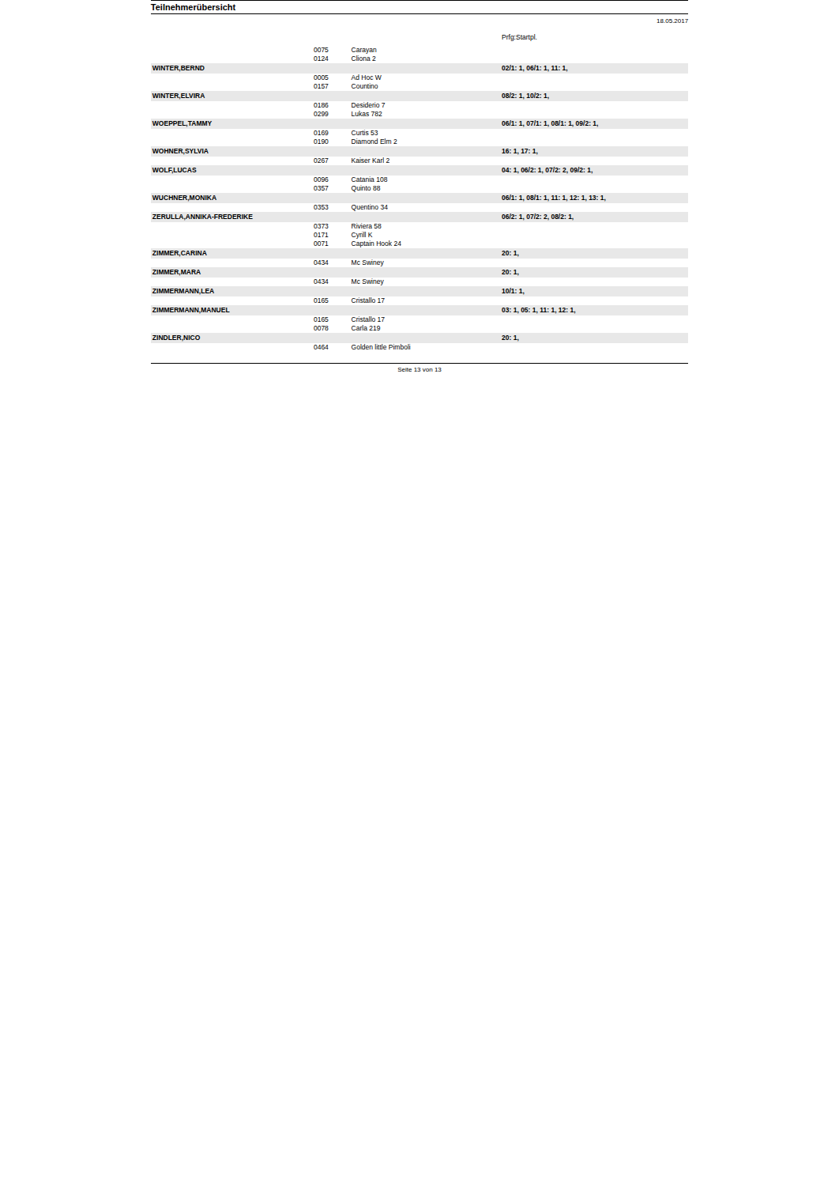Teilnehmerübersicht
18.05.2017
| | | | Prfg:Startpl. |
| | 0075 | Carayan | |
| | 0124 | Cliona 2 | |
| WINTER,BERND | | | 02/1: 1, 06/1: 1, 11: 1, |
| | 0005 | Ad Hoc W | |
| | 0157 | Countino | |
| WINTER,ELVIRA | | | 08/2: 1, 10/2: 1, |
| | 0186 | Desiderio 7 | |
| | 0299 | Lukas 782 | |
| WOEPPEL,TAMMY | | | 06/1: 1, 07/1: 1, 08/1: 1, 09/2: 1, |
| | 0169 | Curtis 53 | |
| | 0190 | Diamond Elm 2 | |
| WOHNER,SYLVIA | | | 16: 1, 17: 1, |
| | 0267 | Kaiser Karl 2 | |
| WOLF,LUCAS | | | 04: 1, 06/2: 1, 07/2: 2, 09/2: 1, |
| | 0096 | Catania 108 | |
| | 0357 | Quinto 88 | |
| WUCHNER,MONIKA | | | 06/1: 1, 08/1: 1, 11: 1, 12: 1, 13: 1, |
| | 0353 | Quentino 34 | |
| ZERULLA,ANNIKA-FREDERIKE | | | 06/2: 1, 07/2: 2, 08/2: 1, |
| | 0373 | Riviera 58 | |
| | 0171 | Cyrill K | |
| | 0071 | Captain Hook 24 | |
| ZIMMER,CARINA | | | 20: 1, |
| | 0434 | Mc Swiney | |
| ZIMMER,MARA | | | 20: 1, |
| | 0434 | Mc Swiney | |
| ZIMMERMANN,LEA | | | 10/1: 1, |
| | 0165 | Cristallo 17 | |
| ZIMMERMANN,MANUEL | | | 03: 1, 05: 1, 11: 1, 12: 1, |
| | 0165 | Cristallo 17 | |
| | 0078 | Carla 219 | |
| ZINDLER,NICO | | | 20: 1, |
| | 0464 | Golden little Pimboli | |
Seite 13 von 13